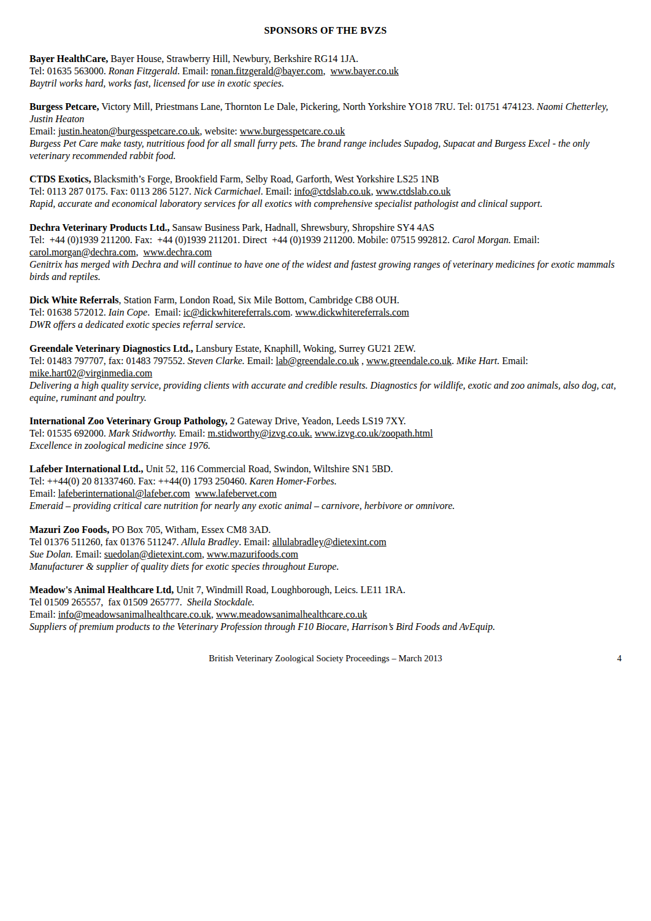SPONSORS OF THE BVZS
Bayer HealthCare, Bayer House, Strawberry Hill, Newbury, Berkshire RG14 1JA.
Tel: 01635 563000. Ronan Fitzgerald. Email: ronan.fitzgerald@bayer.com, www.bayer.co.uk
Baytril works hard, works fast, licensed for use in exotic species.
Burgess Petcare, Victory Mill, Priestmans Lane, Thornton Le Dale, Pickering, North Yorkshire YO18 7RU. Tel: 01751 474123. Naomi Chetterley, Justin Heaton
Email: justin.heaton@burgesspetcare.co.uk, website: www.burgesspetcare.co.uk
Burgess Pet Care make tasty, nutritious food for all small furry pets. The brand range includes Supadog, Supacat and Burgess Excel - the only veterinary recommended rabbit food.
CTDS Exotics, Blacksmith’s Forge, Brookfield Farm, Selby Road, Garforth, West Yorkshire LS25 1NB
Tel: 0113 287 0175. Fax: 0113 286 5127. Nick Carmichael. Email: info@ctdslab.co.uk, www.ctdslab.co.uk
Rapid, accurate and economical laboratory services for all exotics with comprehensive specialist pathologist and clinical support.
Dechra Veterinary Products Ltd., Sansaw Business Park, Hadnall, Shrewsbury, Shropshire SY4 4AS
Tel: +44 (0)1939 211200. Fax: +44 (0)1939 211201. Direct +44 (0)1939 211200. Mobile: 07515 992812. Carol Morgan. Email: carol.morgan@dechra.com, www.dechra.com
Genitrix has merged with Dechra and will continue to have one of the widest and fastest growing ranges of veterinary medicines for exotic mammals birds and reptiles.
Dick White Referrals, Station Farm, London Road, Six Mile Bottom, Cambridge CB8 OUH.
Tel: 01638 572012. Iain Cope. Email: ic@dickwhitereferrals.com. www.dickwhitereferrals.com
DWR offers a dedicated exotic species referral service.
Greendale Veterinary Diagnostics Ltd., Lansbury Estate, Knaphill, Woking, Surrey GU21 2EW.
Tel: 01483 797707, fax: 01483 797552. Steven Clarke. Email: lab@greendale.co.uk , www.greendale.co.uk. Mike Hart. Email: mike.hart02@virginmedia.com
Delivering a high quality service, providing clients with accurate and credible results. Diagnostics for wildlife, exotic and zoo animals, also dog, cat, equine, ruminant and poultry.
International Zoo Veterinary Group Pathology, 2 Gateway Drive, Yeadon, Leeds LS19 7XY.
Tel: 01535 692000. Mark Stidworthy. Email: m.stidworthy@izvg.co.uk. www.izvg.co.uk/zoopath.html
Excellence in zoological medicine since 1976.
Lafeber International Ltd., Unit 52, 116 Commercial Road, Swindon, Wiltshire SN1 5BD.
Tel: ++44(0) 20 81337460. Fax: ++44(0) 1793 250460. Karen Homer-Forbes.
Email: lafeberinternational@lafeber.com www.lafebervet.com
Emeraid – providing critical care nutrition for nearly any exotic animal – carnivore, herbivore or omnivore.
Mazuri Zoo Foods, PO Box 705, Witham, Essex CM8 3AD.
Tel 01376 511260, fax 01376 511247. Allula Bradley. Email: allulabradley@dietexint.com
Sue Dolan. Email: suedolan@dietexint.com, www.mazurifoods.com
Manufacturer & supplier of quality diets for exotic species throughout Europe.
Meadow's Animal Healthcare Ltd, Unit 7, Windmill Road, Loughborough, Leics. LE11 1RA.
Tel 01509 265557, fax 01509 265777. Sheila Stockdale.
Email: info@meadowsanimalhealthcare.co.uk, www.meadowsanimalhealthcare.co.uk
Suppliers of premium products to the Veterinary Profession through F10 Biocare, Harrison’s Bird Foods and AvEquip.
British Veterinary Zoological Society Proceedings – March 2013 4